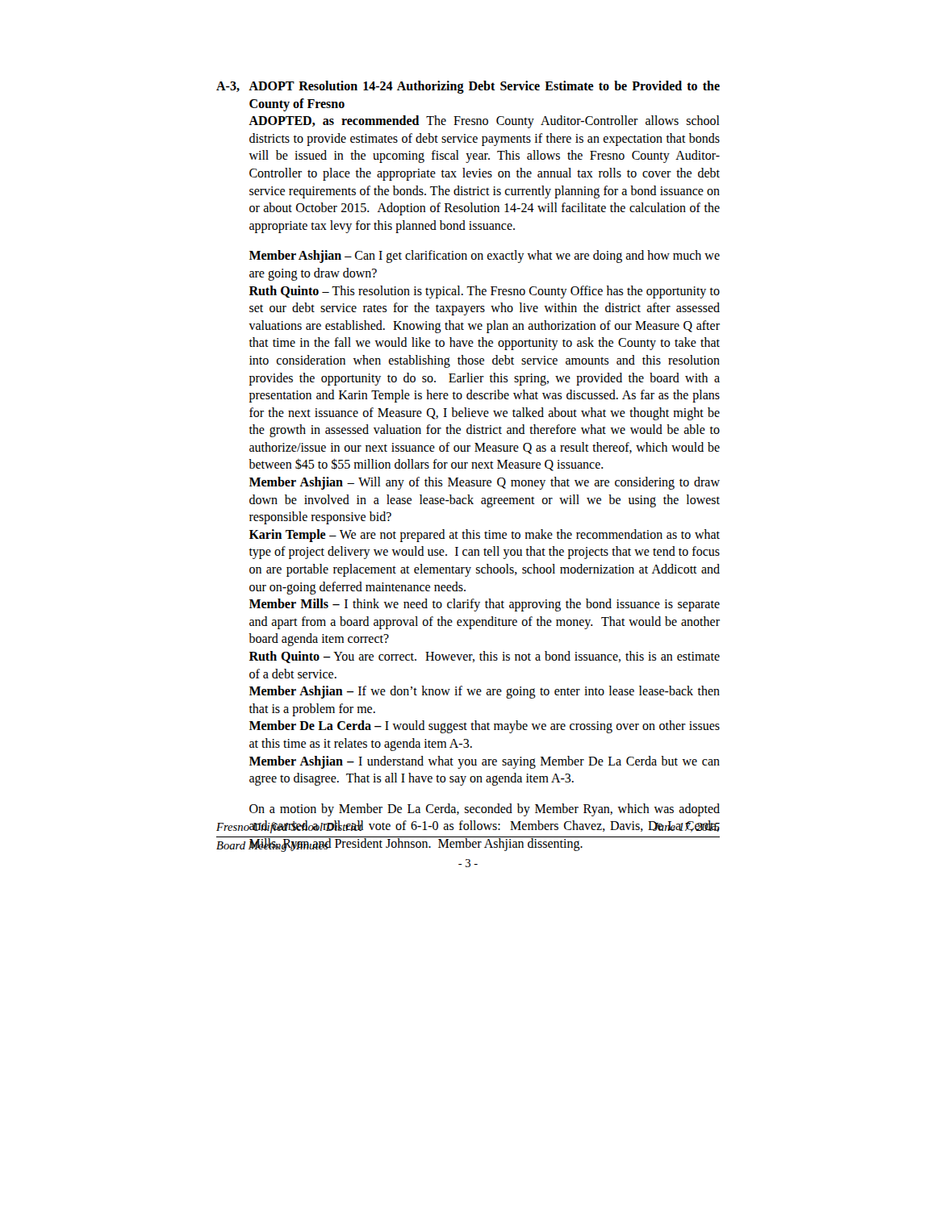A-3,
ADOPT Resolution 14-24 Authorizing Debt Service Estimate to be Provided to the County of Fresno
ADOPTED, as recommended The Fresno County Auditor-Controller allows school districts to provide estimates of debt service payments if there is an expectation that bonds will be issued in the upcoming fiscal year. This allows the Fresno County Auditor-Controller to place the appropriate tax levies on the annual tax rolls to cover the debt service requirements of the bonds. The district is currently planning for a bond issuance on or about October 2015. Adoption of Resolution 14-24 will facilitate the calculation of the appropriate tax levy for this planned bond issuance.
Member Ashjian – Can I get clarification on exactly what we are doing and how much we are going to draw down?
Ruth Quinto – This resolution is typical. The Fresno County Office has the opportunity to set our debt service rates for the taxpayers who live within the district after assessed valuations are established. Knowing that we plan an authorization of our Measure Q after that time in the fall we would like to have the opportunity to ask the County to take that into consideration when establishing those debt service amounts and this resolution provides the opportunity to do so. Earlier this spring, we provided the board with a presentation and Karin Temple is here to describe what was discussed. As far as the plans for the next issuance of Measure Q, I believe we talked about what we thought might be the growth in assessed valuation for the district and therefore what we would be able to authorize/issue in our next issuance of our Measure Q as a result thereof, which would be between $45 to $55 million dollars for our next Measure Q issuance.
Member Ashjian – Will any of this Measure Q money that we are considering to draw down be involved in a lease lease-back agreement or will we be using the lowest responsible responsive bid?
Karin Temple – We are not prepared at this time to make the recommendation as to what type of project delivery we would use. I can tell you that the projects that we tend to focus on are portable replacement at elementary schools, school modernization at Addicott and our on-going deferred maintenance needs.
Member Mills – I think we need to clarify that approving the bond issuance is separate and apart from a board approval of the expenditure of the money. That would be another board agenda item correct?
Ruth Quinto – You are correct. However, this is not a bond issuance, this is an estimate of a debt service.
Member Ashjian – If we don’t know if we are going to enter into lease lease-back then that is a problem for me.
Member De La Cerda – I would suggest that maybe we are crossing over on other issues at this time as it relates to agenda item A-3.
Member Ashjian – I understand what you are saying Member De La Cerda but we can agree to disagree. That is all I have to say on agenda item A-3.
On a motion by Member De La Cerda, seconded by Member Ryan, which was adopted and carried a roll call vote of 6-1-0 as follows: Members Chavez, Davis, De La Cerda, Mills, Ryan and President Johnson. Member Ashjian dissenting.
Fresno Unified School District June 17, 2015
Board Meeting Minutes
- 3 -